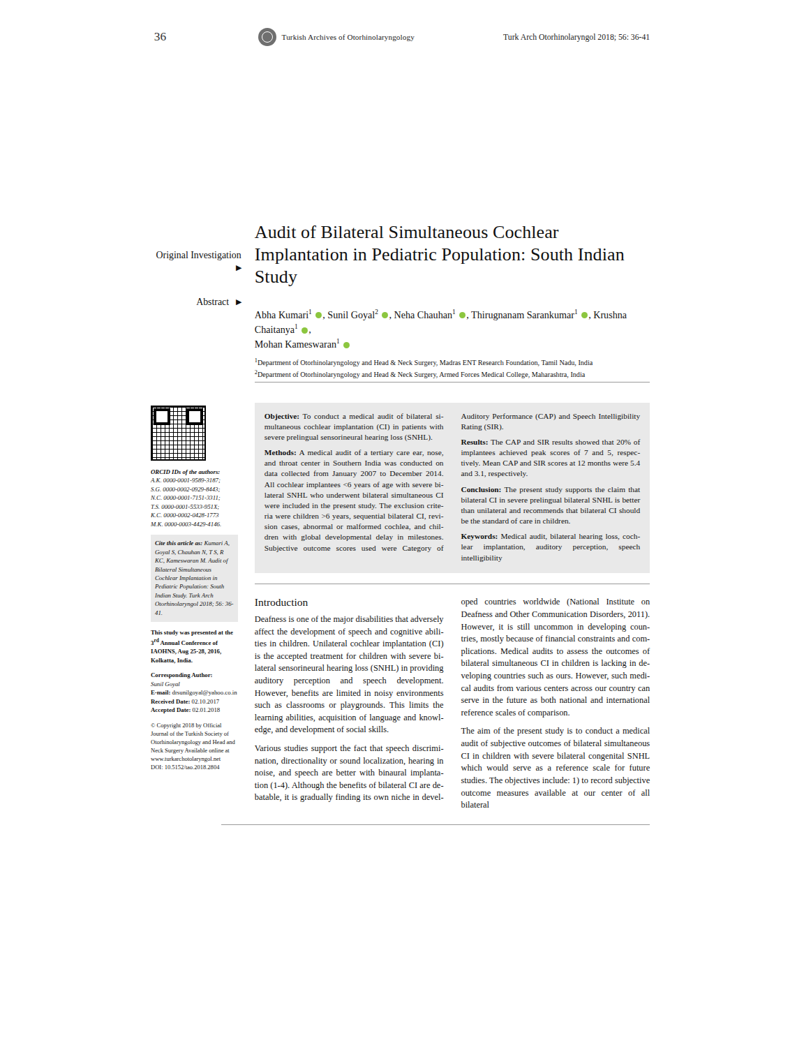36
Turkish Archives of Otorhinolaryngology
Turk Arch Otorhinolaryngol 2018; 56: 36-41
Original Investigation ▶
Abstract ▶
Audit of Bilateral Simultaneous Cochlear Implantation in Pediatric Population: South Indian Study
Abha Kumari1 , Sunil Goyal2 , Neha Chauhan1 , Thirugnanam Sarankumar1 , Krushna Chaitanya1 ,
Mohan Kameswaran1
1Department of Otorhinolaryngology and Head & Neck Surgery, Madras ENT Research Foundation, Tamil Nadu, India
2Department of Otorhinolaryngology and Head & Neck Surgery, Armed Forces Medical College, Maharashtra, India
Objective: To conduct a medical audit of bilateral simultaneous cochlear implantation (CI) in patients with severe prelingual sensorineural hearing loss (SNHL).
Methods: A medical audit of a tertiary care ear, nose, and throat center in Southern India was conducted on data collected from January 2007 to December 2014. All cochlear implantees <6 years of age with severe bilateral SNHL who underwent bilateral simultaneous CI were included in the present study. The exclusion criteria were children >6 years, sequential bilateral CI, revision cases, abnormal or malformed cochlea, and children with global developmental delay in milestones. Subjective outcome scores used were Category of Auditory Performance (CAP) and Speech Intelligibility Rating (SIR).
Results: The CAP and SIR results showed that 20% of implantees achieved peak scores of 7 and 5, respectively. Mean CAP and SIR scores at 12 months were 5.4 and 3.1, respectively.
Conclusion: The present study supports the claim that bilateral CI in severe prelingual bilateral SNHL is better than unilateral and recommends that bilateral CI should be the standard of care in children.
Keywords: Medical audit, bilateral hearing loss, cochlear implantation, auditory perception, speech intelligibility
Introduction
Deafness is one of the major disabilities that adversely affect the development of speech and cognitive abilities in children. Unilateral cochlear implantation (CI) is the accepted treatment for children with severe bilateral sensorineural hearing loss (SNHL) in providing auditory perception and speech development. However, benefits are limited in noisy environments such as classrooms or playgrounds. This limits the learning abilities, acquisition of language and knowledge, and development of social skills.
Various studies support the fact that speech discrimination, directionality or sound localization, hearing in noise, and speech are better with binaural implantation (1-4). Although the benefits of bilateral CI are debatable, it is gradually finding its own niche in developed countries worldwide (National Institute on Deafness and Other Communication Disorders, 2011). However, it is still uncommon in developing countries, mostly because of financial constraints and complications. Medical audits to assess the outcomes of bilateral simultaneous CI in children is lacking in developing countries such as ours. However, such medical audits from various centers across our country can serve in the future as both national and international reference scales of comparison.
The aim of the present study is to conduct a medical audit of subjective outcomes of bilateral simultaneous CI in children with severe bilateral congenital SNHL which would serve as a reference scale for future studies. The objectives include: 1) to record subjective outcome measures available at our center of all bilateral
ORCID IDs of the authors:
A.K. 0000-0001-9589-3187;
S.G. 0000-0002-0929-8443;
N.C. 0000-0001-7151-3311;
T.S. 0000-0001-5533-951X;
K.C. 0000-0002-0428-1773
M.K. 0000-0003-4429-4146.
Cite this article as: Kumari A, Goyal S, Chauhan N, T S, R KC, Kameswaran M. Audit of Bilateral Simultaneous Cochlear Implantation in Pediatric Population: South Indian Study. Turk Arch Otorhinolaryngol 2018; 56: 36-41.
This study was presented at the 3rd Annual Conference of IAOHNS, Aug 25-28, 2016, Kolkatta, India.
Corresponding Author:
Sunil Goyal
E-mail: drsunilgoyal@yahoo.co.in
Received Date: 02.10.2017
Accepted Date: 02.01.2018
© Copyright 2018 by Official Journal of the Turkish Society of Otorhinolaryngology and Head and Neck Surgery Available online at www.turkarchotolaryngol.net
DOI: 10.5152/tao.2018.2804